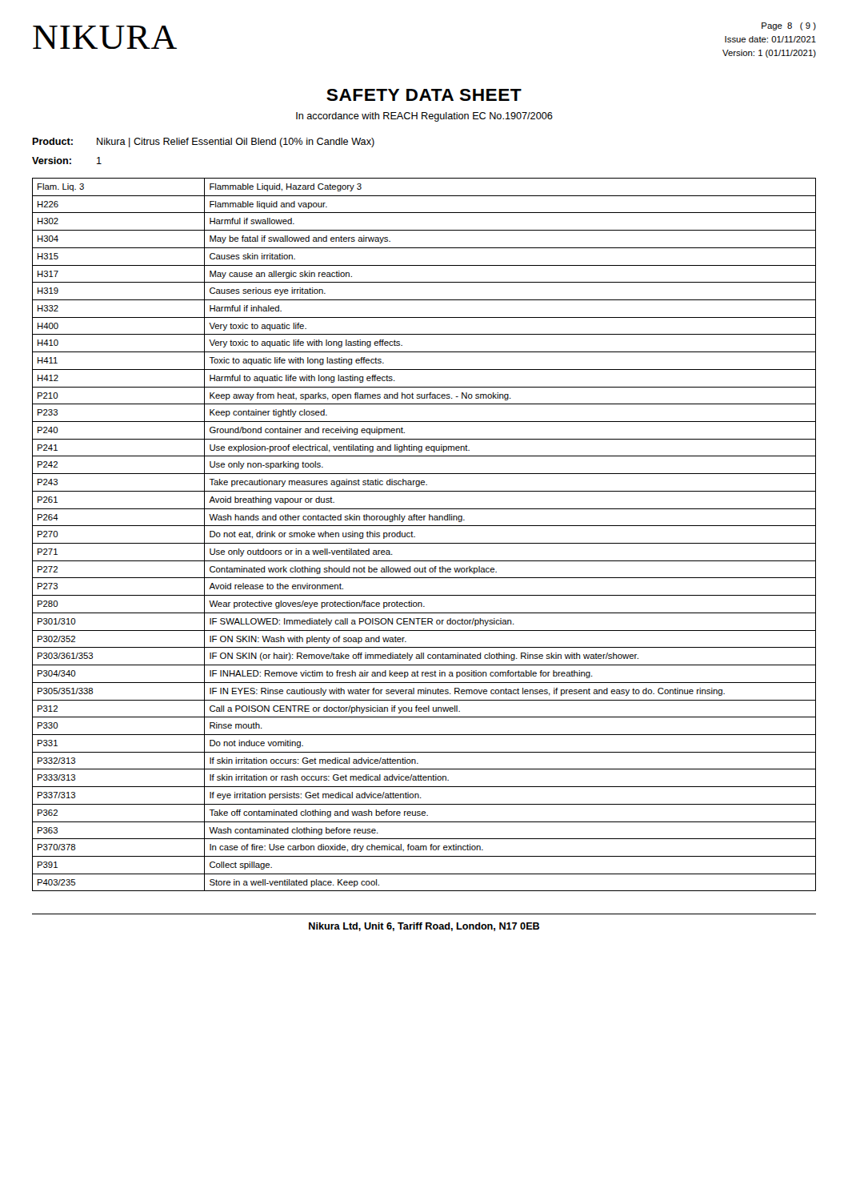NIKURA
Page 8 ( 9 )
Issue date: 01/11/2021
Version: 1 (01/11/2021)
SAFETY DATA SHEET
In accordance with REACH Regulation EC No.1907/2006
Product: Nikura | Citrus Relief Essential Oil Blend (10% in Candle Wax)
Version: 1
| Flam. Liq. 3 | Flammable Liquid, Hazard Category 3 |
| H226 | Flammable liquid and vapour. |
| H302 | Harmful if swallowed. |
| H304 | May be fatal if swallowed and enters airways. |
| H315 | Causes skin irritation. |
| H317 | May cause an allergic skin reaction. |
| H319 | Causes serious eye irritation. |
| H332 | Harmful if inhaled. |
| H400 | Very toxic to aquatic life. |
| H410 | Very toxic to aquatic life with long lasting effects. |
| H411 | Toxic to aquatic life with long lasting effects. |
| H412 | Harmful to aquatic life with long lasting effects. |
| P210 | Keep away from heat, sparks, open flames and hot surfaces. - No smoking. |
| P233 | Keep container tightly closed. |
| P240 | Ground/bond container and receiving equipment. |
| P241 | Use explosion-proof electrical, ventilating and lighting equipment. |
| P242 | Use only non-sparking tools. |
| P243 | Take precautionary measures against static discharge. |
| P261 | Avoid breathing vapour or dust. |
| P264 | Wash hands and other contacted skin thoroughly after handling. |
| P270 | Do not eat, drink or smoke when using this product. |
| P271 | Use only outdoors or in a well-ventilated area. |
| P272 | Contaminated work clothing should not be allowed out of the workplace. |
| P273 | Avoid release to the environment. |
| P280 | Wear protective gloves/eye protection/face protection. |
| P301/310 | IF SWALLOWED: Immediately call a POISON CENTER or doctor/physician. |
| P302/352 | IF ON SKIN: Wash with plenty of soap and water. |
| P303/361/353 | IF ON SKIN (or hair): Remove/take off immediately all contaminated clothing. Rinse skin with water/shower. |
| P304/340 | IF INHALED: Remove victim to fresh air and keep at rest in a position comfortable for breathing. |
| P305/351/338 | IF IN EYES: Rinse cautiously with water for several minutes. Remove contact lenses, if present and easy to do. Continue rinsing. |
| P312 | Call a POISON CENTRE or doctor/physician if you feel unwell. |
| P330 | Rinse mouth. |
| P331 | Do not induce vomiting. |
| P332/313 | If skin irritation occurs: Get medical advice/attention. |
| P333/313 | If skin irritation or rash occurs: Get medical advice/attention. |
| P337/313 | If eye irritation persists: Get medical advice/attention. |
| P362 | Take off contaminated clothing and wash before reuse. |
| P363 | Wash contaminated clothing before reuse. |
| P370/378 | In case of fire: Use carbon dioxide, dry chemical, foam for extinction. |
| P391 | Collect spillage. |
| P403/235 | Store in a well-ventilated place. Keep cool. |
Nikura Ltd, Unit 6, Tariff Road, London, N17 0EB